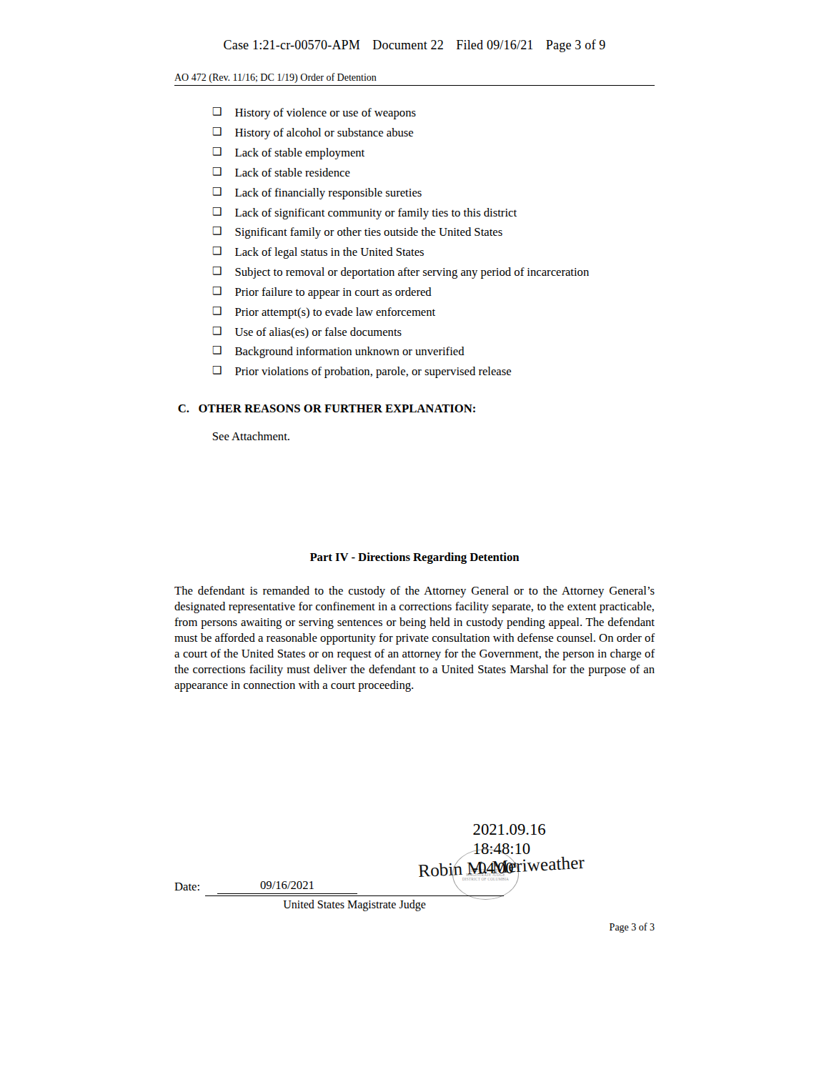Case 1:21-cr-00570-APM Document 22 Filed 09/16/21 Page 3 of 9
AO 472 (Rev. 11/16; DC 1/19) Order of Detention
History of violence or use of weapons
History of alcohol or substance abuse
Lack of stable employment
Lack of stable residence
Lack of financially responsible sureties
Lack of significant community or family ties to this district
Significant family or other ties outside the United States
Lack of legal status in the United States
Subject to removal or deportation after serving any period of incarceration
Prior failure to appear in court as ordered
Prior attempt(s) to evade law enforcement
Use of alias(es) or false documents
Background information unknown or unverified
Prior violations of probation, parole, or supervised release
C. OTHER REASONS OR FURTHER EXPLANATION:
See Attachment.
Part IV - Directions Regarding Detention
The defendant is remanded to the custody of the Attorney General or to the Attorney General’s designated representative for confinement in a corrections facility separate, to the extent practicable, from persons awaiting or serving sentences or being held in custody pending appeal. The defendant must be afforded a reasonable opportunity for private consultation with defense counsel. On order of a court of the United States or on request of an attorney for the Government, the person in charge of the corrections facility must deliver the defendant to a United States Marshal for the purpose of an appearance in connection with a court proceeding.
2021.09.16
18:48:10
-04'00'
UNITED STATES
MAGISTRATE JUDGE
DISTRICT OF COLUMBIA
Robin M. Meriweather
Date: 09/16/2021
United States Magistrate Judge
Page 3 of 3